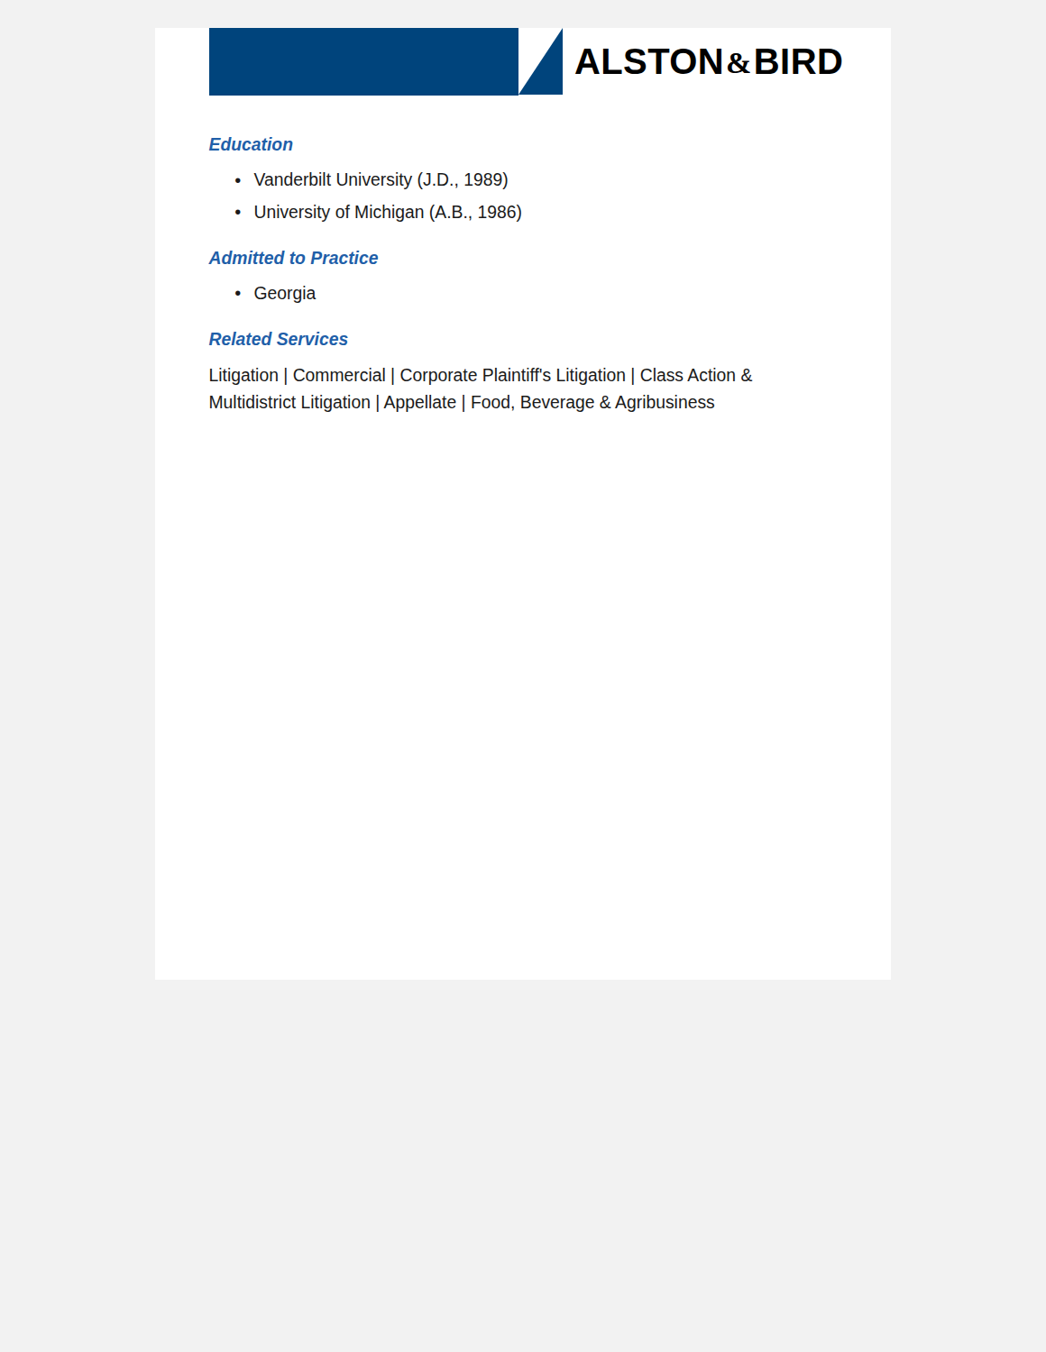ALSTON&BIRD
Education
Vanderbilt University (J.D., 1989)
University of Michigan (A.B., 1986)
Admitted to Practice
Georgia
Related Services
Litigation | Commercial | Corporate Plaintiff's Litigation | Class Action & Multidistrict Litigation | Appellate | Food, Beverage & Agribusiness